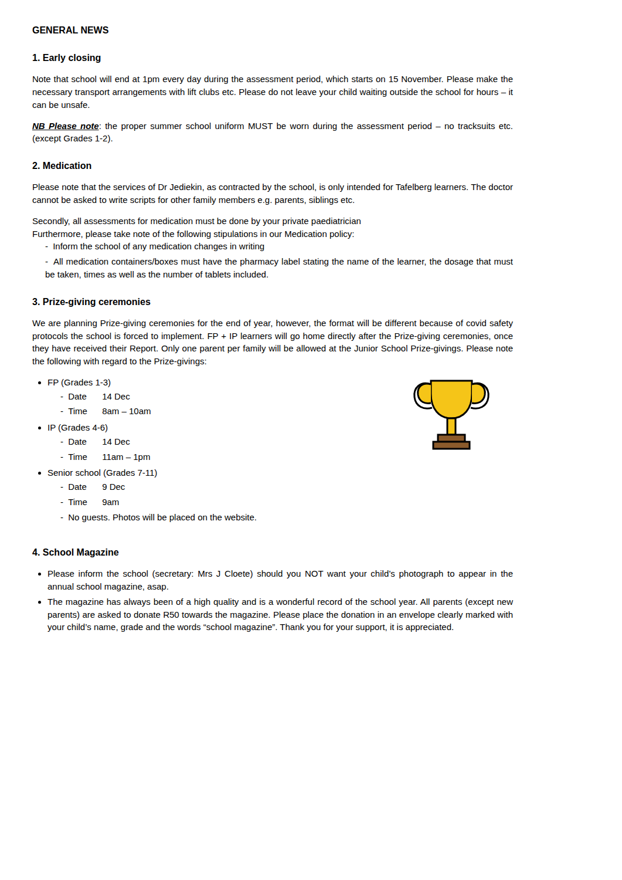GENERAL NEWS
1. Early closing
Note that school will end at 1pm every day during the assessment period, which starts on 15 November. Please make the necessary transport arrangements with lift clubs etc. Please do not leave your child waiting outside the school for hours – it can be unsafe.
NB Please note: the proper summer school uniform MUST be worn during the assessment period – no tracksuits etc. (except Grades 1-2).
2. Medication
Please note that the services of Dr Jediekin, as contracted by the school, is only intended for Tafelberg learners. The doctor cannot be asked to write scripts for other family members e.g. parents, siblings etc.
Secondly, all assessments for medication must be done by your private paediatrician
Furthermore, please take note of the following stipulations in our Medication policy:
Inform the school of any medication changes in writing
All medication containers/boxes must have the pharmacy label stating the name of the learner, the dosage that must be taken, times as well as the number of tablets included.
3. Prize-giving ceremonies
We are planning Prize-giving ceremonies for the end of year, however, the format will be different because of covid safety protocols the school is forced to implement. FP + IP learners will go home directly after the Prize-giving ceremonies, once they have received their Report. Only one parent per family will be allowed at the Junior School Prize-givings. Please note the following with regard to the Prize-givings:
FP (Grades 1-3)
Date14 Dec
Time8am – 10am
IP (Grades 4-6)
Date14 Dec
Time11am – 1pm
Senior school (Grades 7-11)
Date9 Dec
Time9am
No guests. Photos will be placed on the website.
4. School Magazine
Please inform the school (secretary: Mrs J Cloete) should you NOT want your child’s photograph to appear in the annual school magazine, asap.
The magazine has always been of a high quality and is a wonderful record of the school year. All parents (except new parents) are asked to donate R50 towards the magazine. Please place the donation in an envelope clearly marked with your child’s name, grade and the words “school magazine”. Thank you for your support, it is appreciated.